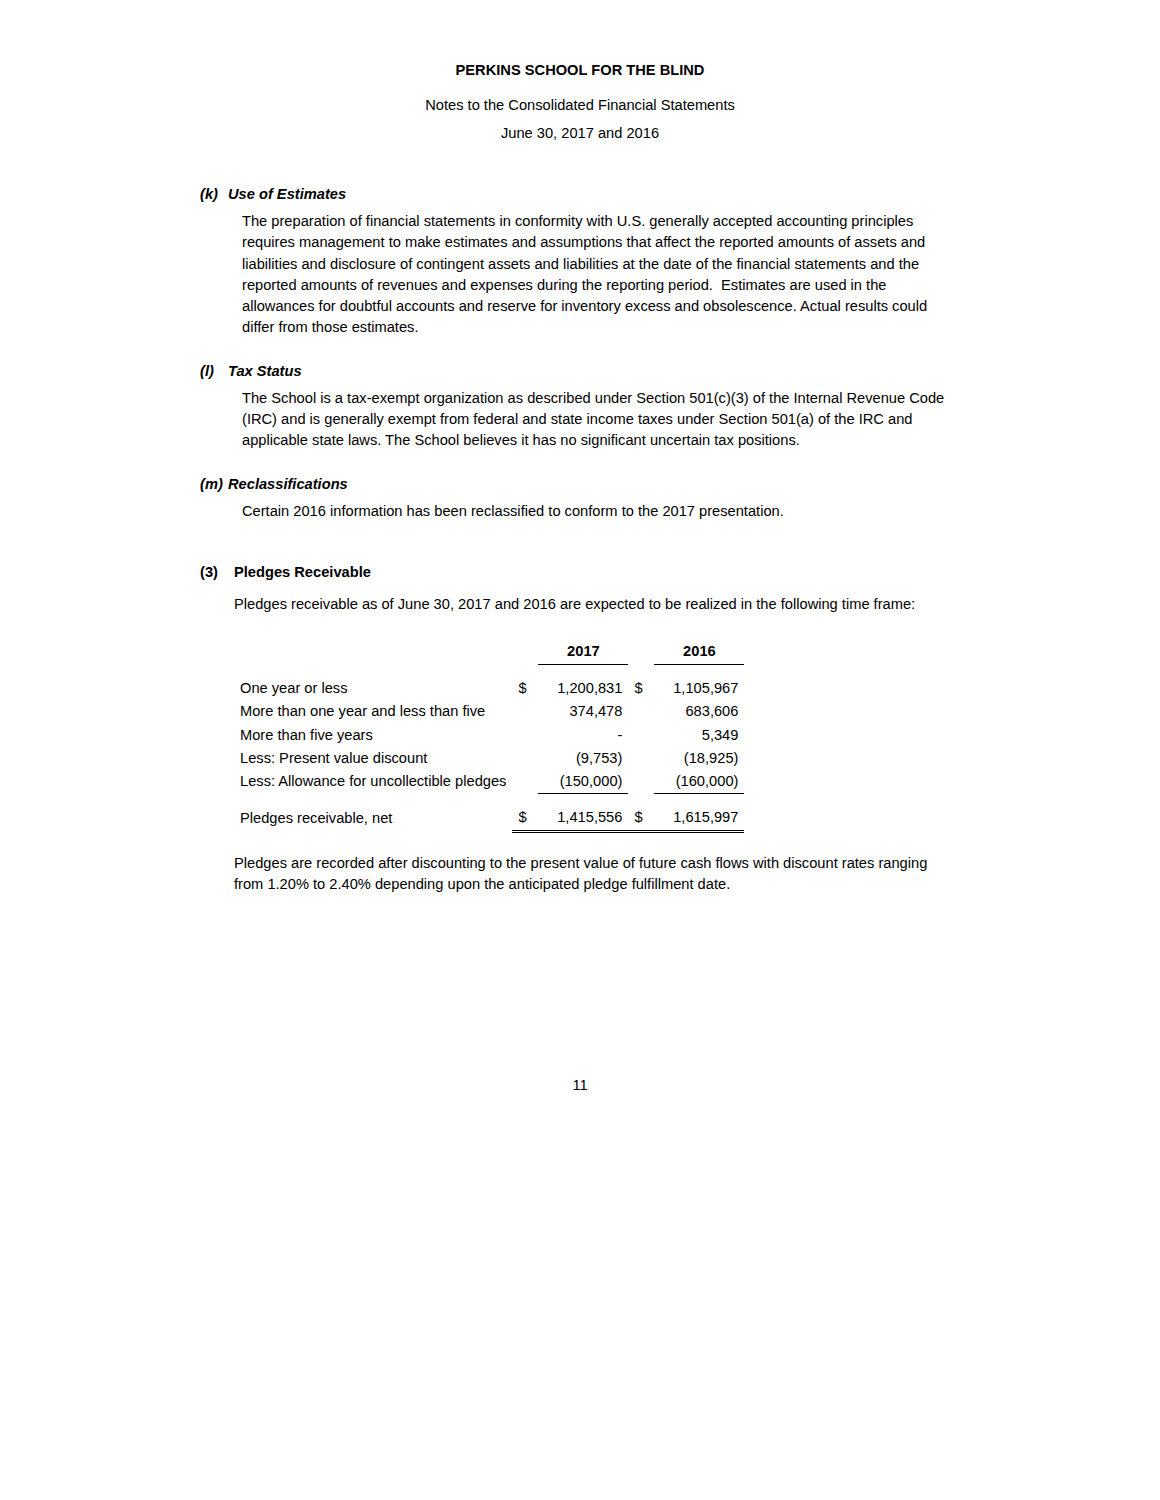PERKINS SCHOOL FOR THE BLIND
Notes to the Consolidated Financial Statements
June 30, 2017 and 2016
(k) Use of Estimates
The preparation of financial statements in conformity with U.S. generally accepted accounting principles requires management to make estimates and assumptions that affect the reported amounts of assets and liabilities and disclosure of contingent assets and liabilities at the date of the financial statements and the reported amounts of revenues and expenses during the reporting period. Estimates are used in the allowances for doubtful accounts and reserve for inventory excess and obsolescence. Actual results could differ from those estimates.
(l) Tax Status
The School is a tax-exempt organization as described under Section 501(c)(3) of the Internal Revenue Code (IRC) and is generally exempt from federal and state income taxes under Section 501(a) of the IRC and applicable state laws. The School believes it has no significant uncertain tax positions.
(m) Reclassifications
Certain 2016 information has been reclassified to conform to the 2017 presentation.
(3) Pledges Receivable
Pledges receivable as of June 30, 2017 and 2016 are expected to be realized in the following time frame:
| | | 2017 | | 2016 |
| One year or less | $ | 1,200,831 | $ | 1,105,967 |
| More than one year and less than five | | 374,478 | | 683,606 |
| More than five years | | - | | 5,349 |
| Less: Present value discount | | (9,753) | | (18,925) |
| Less: Allowance for uncollectible pledges | | (150,000) | | (160,000) |
| Pledges receivable, net | $ | 1,415,556 | $ | 1,615,997 |
Pledges are recorded after discounting to the present value of future cash flows with discount rates ranging from 1.20% to 2.40% depending upon the anticipated pledge fulfillment date.
11